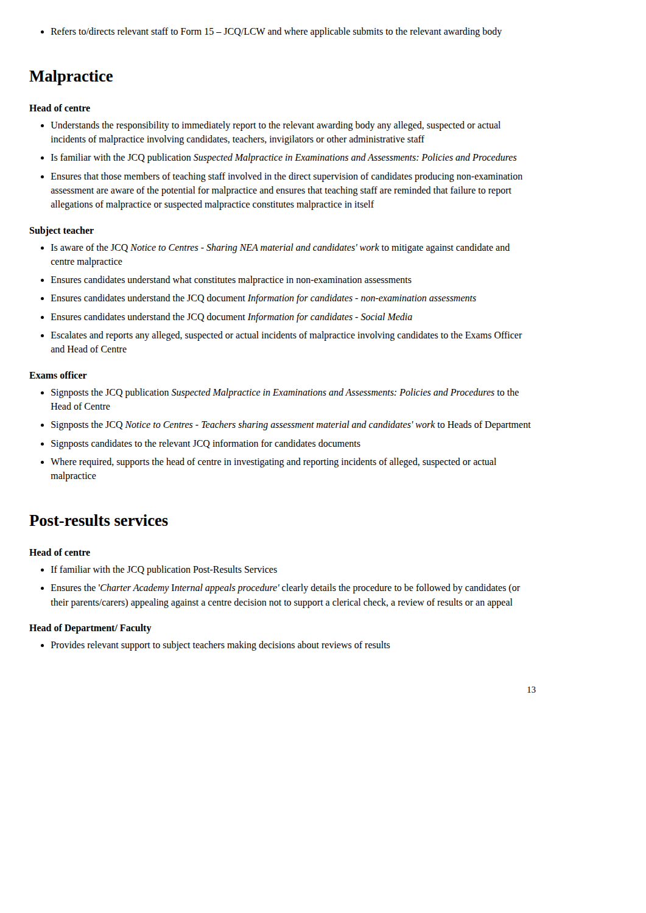Refers to/directs relevant staff to Form 15 – JCQ/LCW and where applicable submits to the relevant awarding body
Malpractice
Head of centre
Understands the responsibility to immediately report to the relevant awarding body any alleged, suspected or actual incidents of malpractice involving candidates, teachers, invigilators or other administrative staff
Is familiar with the JCQ publication Suspected Malpractice in Examinations and Assessments: Policies and Procedures
Ensures that those members of teaching staff involved in the direct supervision of candidates producing non-examination assessment are aware of the potential for malpractice and ensures that teaching staff are reminded that failure to report allegations of malpractice or suspected malpractice constitutes malpractice in itself
Subject teacher
Is aware of the JCQ Notice to Centres - Sharing NEA material and candidates' work to mitigate against candidate and centre malpractice
Ensures candidates understand what constitutes malpractice in non-examination assessments
Ensures candidates understand the JCQ document Information for candidates - non-examination assessments
Ensures candidates understand the JCQ document Information for candidates - Social Media
Escalates and reports any alleged, suspected or actual incidents of malpractice involving candidates to the Exams Officer and Head of Centre
Exams officer
Signposts the JCQ publication Suspected Malpractice in Examinations and Assessments: Policies and Procedures to the Head of Centre
Signposts the JCQ Notice to Centres - Teachers sharing assessment material and candidates' work to Heads of Department
Signposts candidates to the relevant JCQ information for candidates documents
Where required, supports the head of centre in investigating and reporting incidents of alleged, suspected or actual malpractice
Post-results services
Head of centre
If familiar with the JCQ publication Post-Results Services
Ensures the 'Charter Academy Internal appeals procedure' clearly details the procedure to be followed by candidates (or their parents/carers) appealing against a centre decision not to support a clerical check, a review of results or an appeal
Head of Department/ Faculty
Provides relevant support to subject teachers making decisions about reviews of results
13